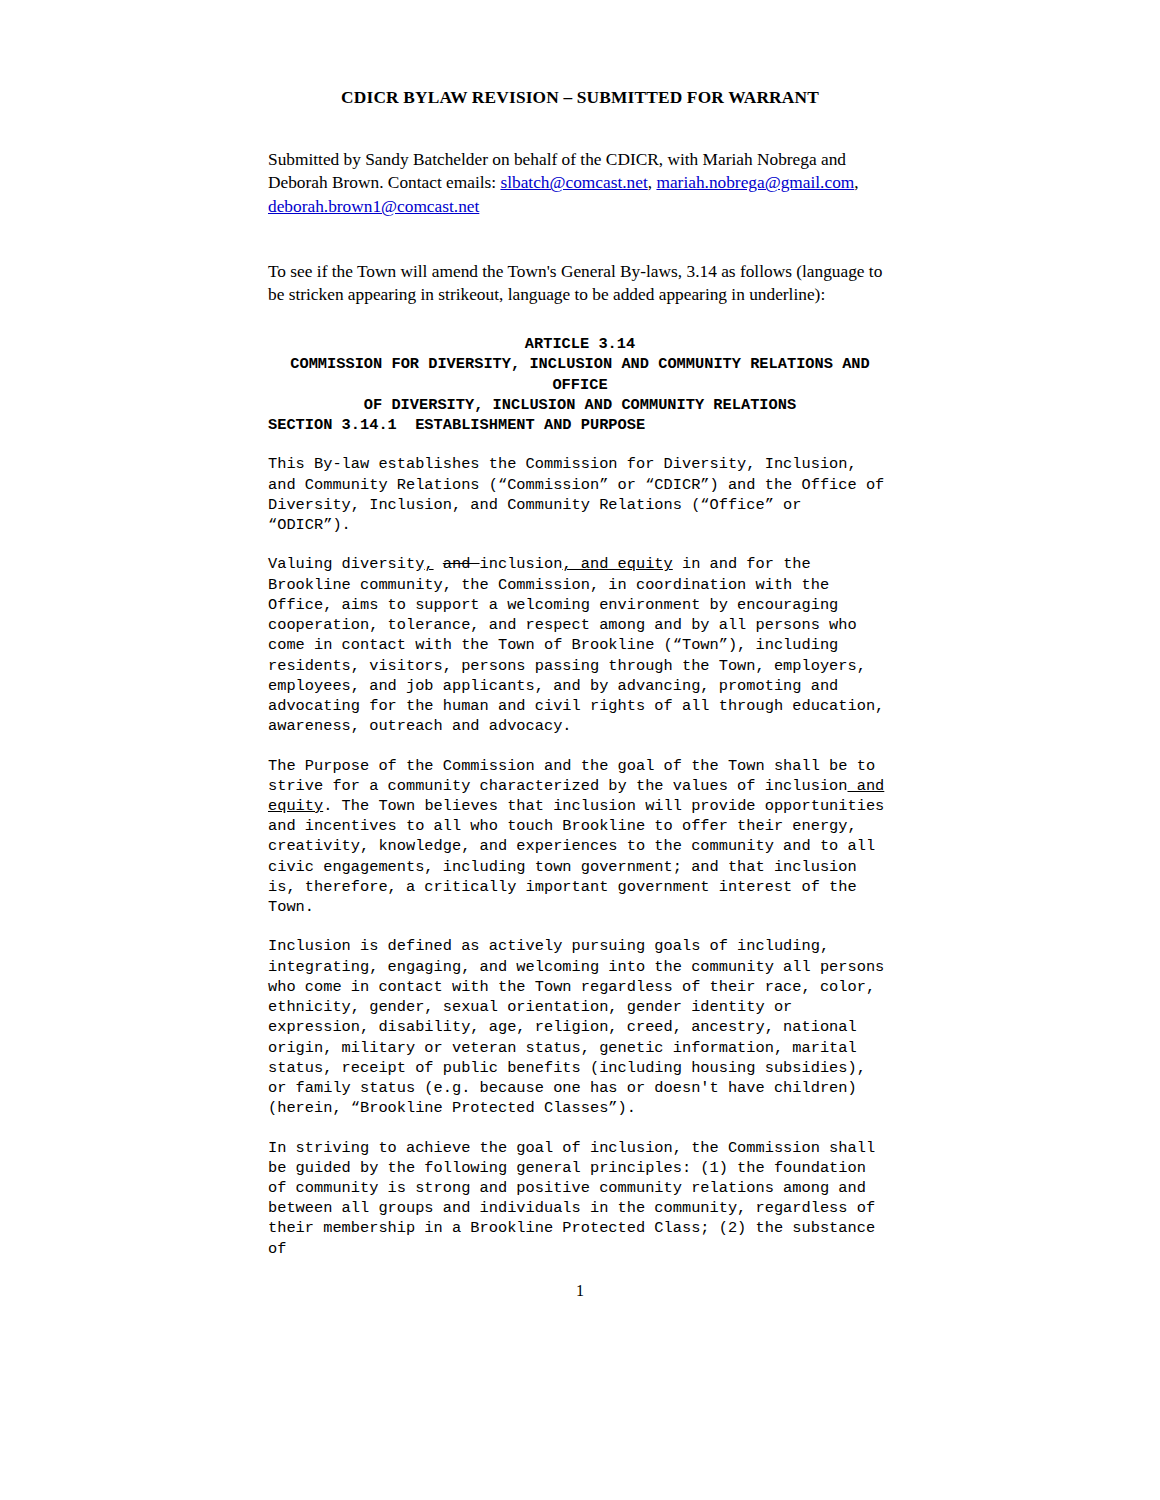CDICR Bylaw Revision – Submitted for Warrant
Submitted by Sandy Batchelder on behalf of the CDICR, with Mariah Nobrega and Deborah Brown. Contact emails: slbatch@comcast.net, mariah.nobrega@gmail.com, deborah.brown1@comcast.net
To see if the Town will amend the Town's General By-laws, 3.14 as follows (language to be stricken appearing in strikeout, language to be added appearing in underline):
ARTICLE 3.14 COMMISSION FOR DIVERSITY, INCLUSION AND COMMUNITY RELATIONS AND OFFICE OF DIVERSITY, INCLUSION AND COMMUNITY RELATIONS
SECTION 3.14.1 ESTABLISHMENT AND PURPOSE
This By-law establishes the Commission for Diversity, Inclusion, and Community Relations (“Commission” or “CDICR”) and the Office of Diversity, Inclusion, and Community Relations (“Office” or “ODICR”).
Valuing diversity, and inclusion, and equity in and for the Brookline community, the Commission, in coordination with the Office, aims to support a welcoming environment by encouraging cooperation, tolerance, and respect among and by all persons who come in contact with the Town of Brookline (“Town”), including residents, visitors, persons passing through the Town, employers, employees, and job applicants, and by advancing, promoting and advocating for the human and civil rights of all through education, awareness, outreach and advocacy.
The Purpose of the Commission and the goal of the Town shall be to strive for a community characterized by the values of inclusion and equity. The Town believes that inclusion will provide opportunities and incentives to all who touch Brookline to offer their energy, creativity, knowledge, and experiences to the community and to all civic engagements, including town government; and that inclusion is, therefore, a critically important government interest of the Town.
Inclusion is defined as actively pursuing goals of including, integrating, engaging, and welcoming into the community all persons who come in contact with the Town regardless of their race, color, ethnicity, gender, sexual orientation, gender identity or expression, disability, age, religion, creed, ancestry, national origin, military or veteran status, genetic information, marital status, receipt of public benefits (including housing subsidies), or family status (e.g. because one has or doesn't have children) (herein, “Brookline Protected Classes”).
In striving to achieve the goal of inclusion, the Commission shall be guided by the following general principles: (1) the foundation of community is strong and positive community relations among and between all groups and individuals in the community, regardless of their membership in a Brookline Protected Class; (2) the substance of
1